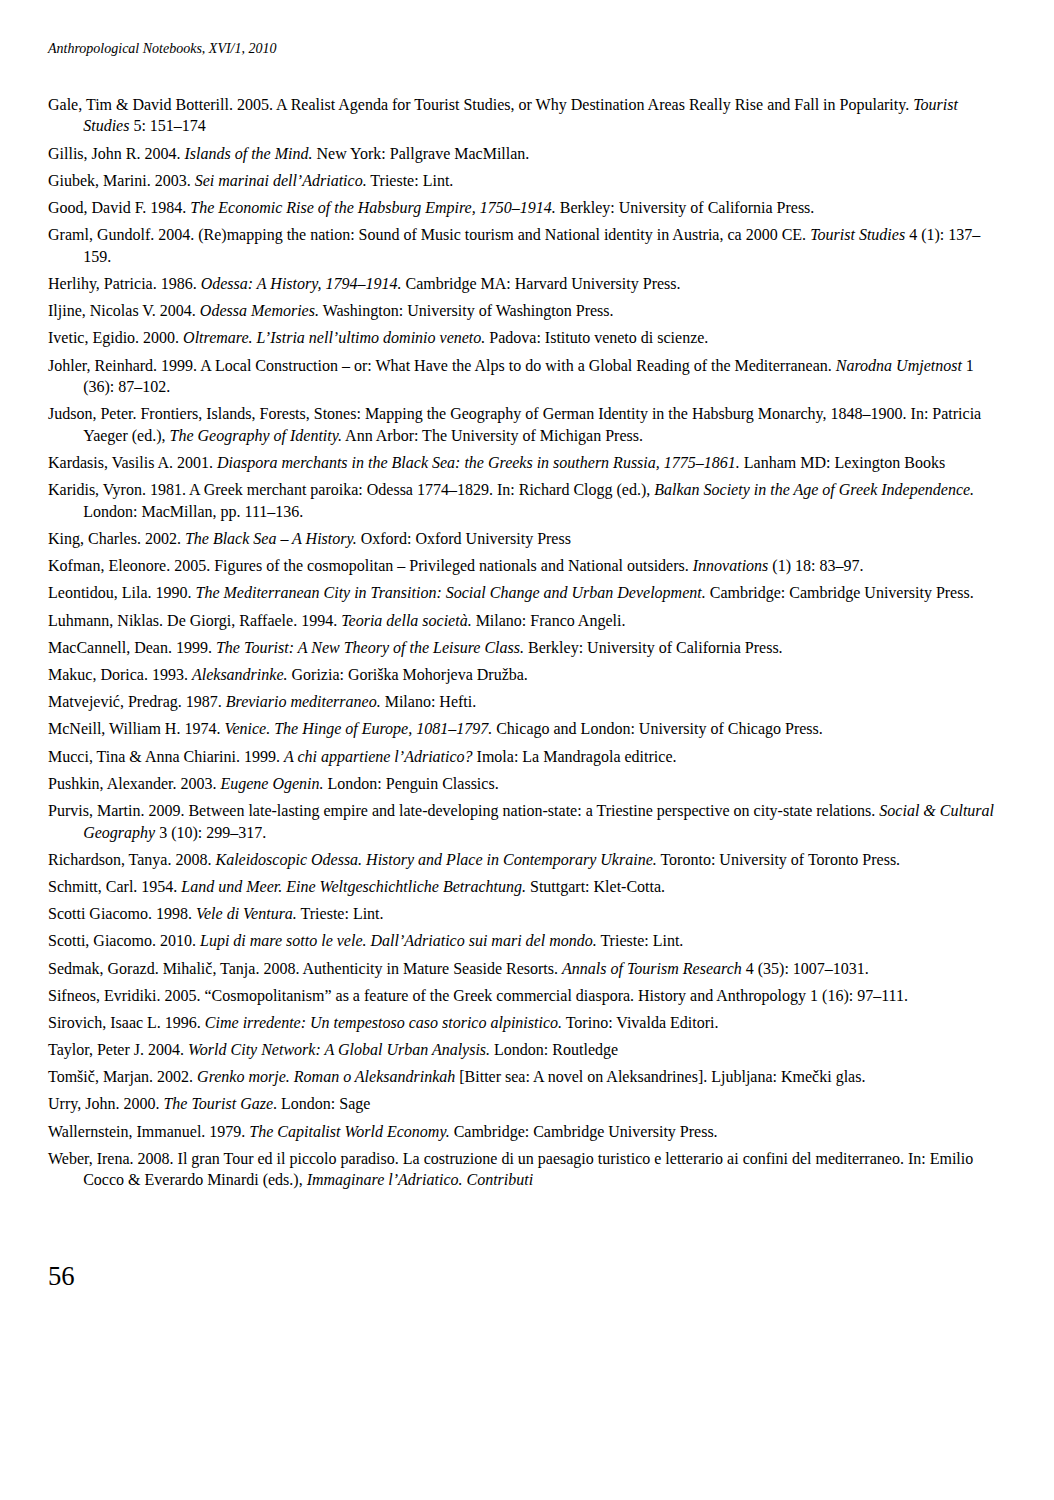Anthropological Notebooks, XVI/1, 2010
Gale, Tim & David Botterill. 2005. A Realist Agenda for Tourist Studies, or Why Destination Areas Really Rise and Fall in Popularity. Tourist Studies 5: 151–174
Gillis, John R. 2004. Islands of the Mind. New York: Pallgrave MacMillan.
Giubek, Marini. 2003. Sei marinai dell’Adriatico. Trieste: Lint.
Good, David F. 1984. The Economic Rise of the Habsburg Empire, 1750–1914. Berkley: University of California Press.
Graml, Gundolf. 2004. (Re)mapping the nation: Sound of Music tourism and National identity in Austria, ca 2000 CE. Tourist Studies 4 (1): 137–159.
Herlihy, Patricia. 1986. Odessa: A History, 1794–1914. Cambridge MA: Harvard University Press.
Iljine, Nicolas V. 2004. Odessa Memories. Washington: University of Washington Press.
Ivetic, Egidio. 2000. Oltremare. L’Istria nell’ultimo dominio veneto. Padova: Istituto veneto di scienze.
Johler, Reinhard. 1999. A Local Construction – or: What Have the Alps to do with a Global Reading of the Mediterranean. Narodna Umjetnost 1 (36): 87–102.
Judson, Peter. Frontiers, Islands, Forests, Stones: Mapping the Geography of German Identity in the Habsburg Monarchy, 1848–1900. In: Patricia Yaeger (ed.), The Geography of Identity. Ann Arbor: The University of Michigan Press.
Kardasis, Vasilis A. 2001. Diaspora merchants in the Black Sea: the Greeks in southern Russia, 1775–1861. Lanham MD: Lexington Books
Karidis, Vyron. 1981. A Greek merchant paroika: Odessa 1774–1829. In: Richard Clogg (ed.), Balkan Society in the Age of Greek Independence. London: MacMillan, pp. 111–136.
King, Charles. 2002. The Black Sea – A History. Oxford: Oxford University Press
Kofman, Eleonore. 2005. Figures of the cosmopolitan – Privileged nationals and National outsiders. Innovations (1) 18: 83–97.
Leontidou, Lila. 1990. The Mediterranean City in Transition: Social Change and Urban Development. Cambridge: Cambridge University Press.
Luhmann, Niklas. De Giorgi, Raffaele. 1994. Teoria della società. Milano: Franco Angeli.
MacCannell, Dean. 1999. The Tourist: A New Theory of the Leisure Class. Berkley: University of California Press.
Makuc, Dorica. 1993. Aleksandrinke. Gorizia: Goriška Mohorjeva Družba.
Matvejević, Predrag. 1987. Breviario mediterraneo. Milano: Hefti.
McNeill, William H. 1974. Venice. The Hinge of Europe, 1081–1797. Chicago and London: University of Chicago Press.
Mucci, Tina & Anna Chiarini. 1999. A chi appartiene l’Adriatico? Imola: La Mandragola editrice.
Pushkin, Alexander. 2003. Eugene Ogenin. London: Penguin Classics.
Purvis, Martin. 2009. Between late-lasting empire and late-developing nation-state: a Triestine perspective on city-state relations. Social & Cultural Geography 3 (10): 299–317.
Richardson, Tanya. 2008. Kaleidoscopic Odessa. History and Place in Contemporary Ukraine. Toronto: University of Toronto Press.
Schmitt, Carl. 1954. Land und Meer. Eine Weltgeschichtliche Betrachtung. Stuttgart: Klet-Cotta.
Scotti Giacomo. 1998. Vele di Ventura. Trieste: Lint.
Scotti, Giacomo. 2010. Lupi di mare sotto le vele. Dall’Adriatico sui mari del mondo. Trieste: Lint.
Sedmak, Gorazd. Mihalič, Tanja. 2008. Authenticity in Mature Seaside Resorts. Annals of Tourism Research 4 (35): 1007–1031.
Sifneos, Evridiki. 2005. “Cosmopolitanism” as a feature of the Greek commercial diaspora. History and Anthropology 1 (16): 97–111.
Sirovich, Isaac L. 1996. Cime irredente: Un tempestoso caso storico alpinistico. Torino: Vivalda Editori.
Taylor, Peter J. 2004. World City Network: A Global Urban Analysis. London: Routledge
Tomšič, Marjan. 2002. Grenko morje. Roman o Aleksandrinkah [Bitter sea: A novel on Aleksandrines]. Ljubljana: Kmečki glas.
Urry, John. 2000. The Tourist Gaze. London: Sage
Wallernstein, Immanuel. 1979. The Capitalist World Economy. Cambridge: Cambridge University Press.
Weber, Irena. 2008. Il gran Tour ed il piccolo paradiso. La costruzione di un paesagio turistico e letterario ai confini del mediterraneo. In: Emilio Cocco & Everardo Minardi (eds.), Immaginare l’Adriatico. Contributi
56